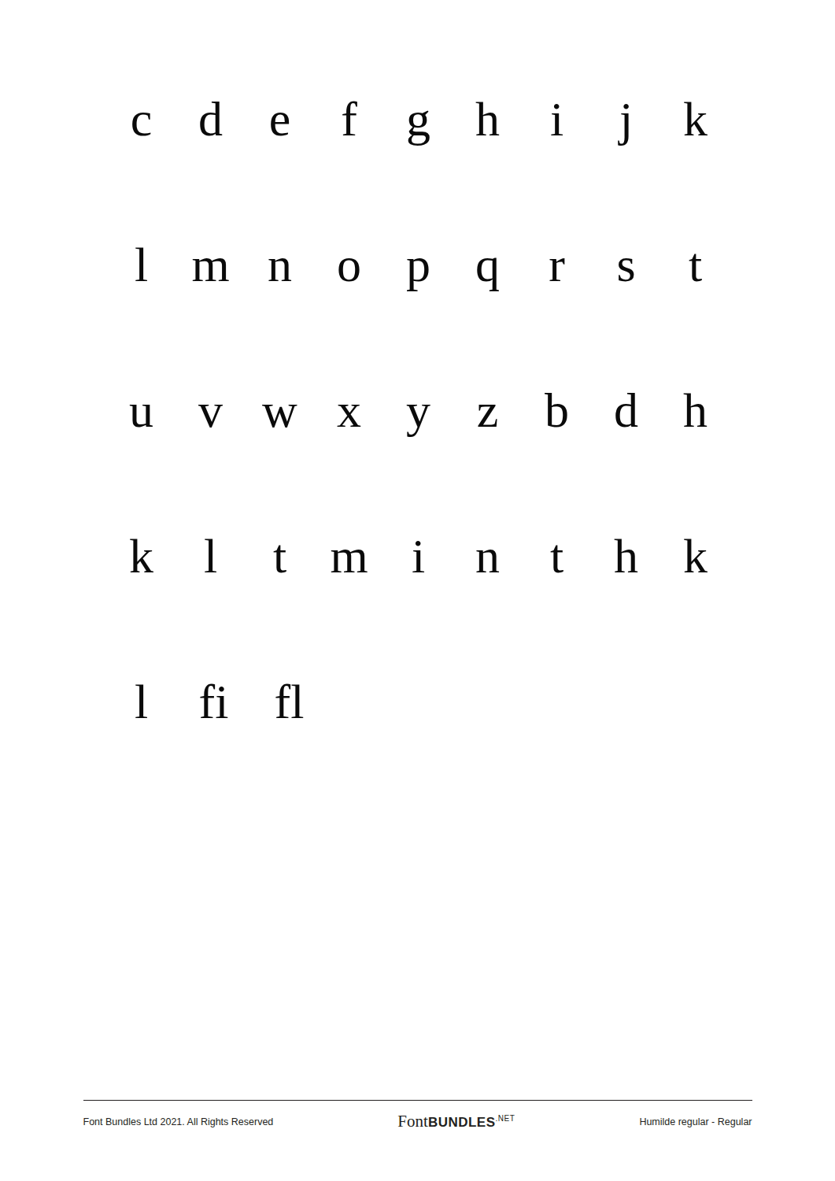c d e f g h i j k
l m n o p q r s t
u v w x y z b d h
k l t m i n t h k
l fi fl
Font Bundles Ltd 2021. All Rights Reserved
Font BUNDLES.NET
Humilde regular - Regular